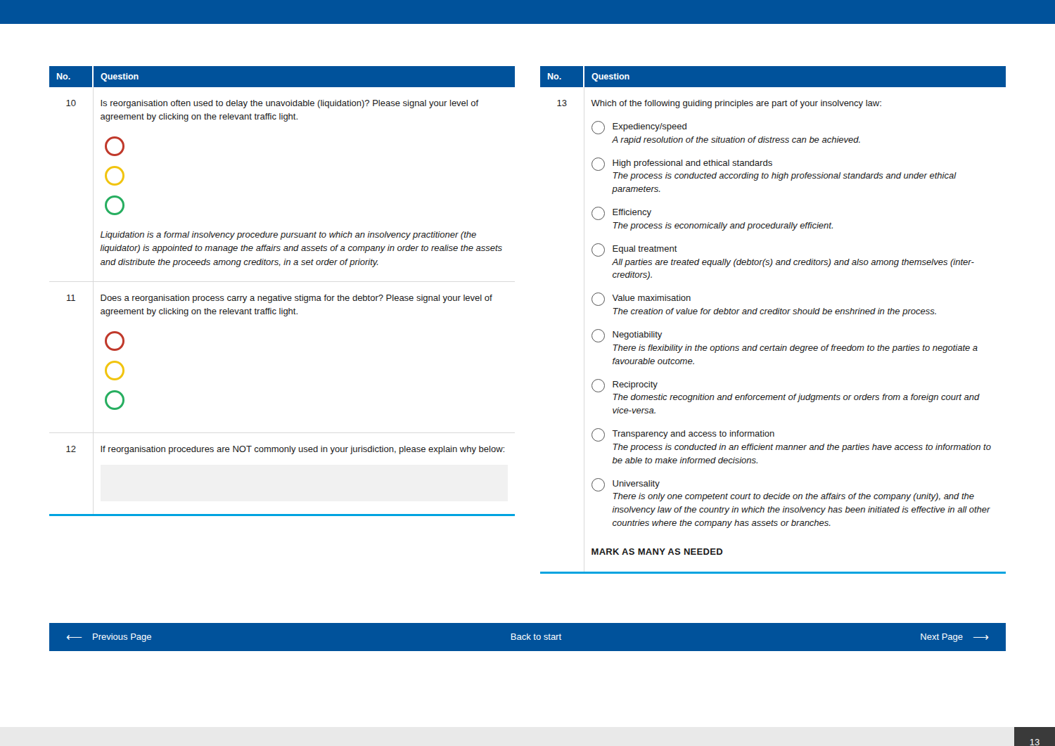| No. | Question |
| --- | --- |
| 10 | Is reorganisation often used to delay the unavoidable (liquidation)? Please signal your level of agreement by clicking on the relevant traffic light. Liquidation is a formal insolvency procedure pursuant to which an insolvency practitioner (the liquidator) is appointed to manage the affairs and assets of a company in order to realise the assets and distribute the proceeds among creditors, in a set order of priority. |
| 11 | Does a reorganisation process carry a negative stigma for the debtor? Please signal your level of agreement by clicking on the relevant traffic light. |
| 12 | If reorganisation procedures are NOT commonly used in your jurisdiction, please explain why below: |
| No. | Question |
| --- | --- |
| 13 | Which of the following guiding principles are part of your insolvency law: Expediency/speed A rapid resolution of the situation of distress can be achieved. High professional and ethical standards The process is conducted according to high professional standards and under ethical parameters. Efficiency The process is economically and procedurally efficient. Equal treatment All parties are treated equally (debtor(s) and creditors) and also among themselves (inter-creditors). Value maximisation The creation of value for debtor and creditor should be enshrined in the process. Negotiability There is flexibility in the options and certain degree of freedom to the parties to negotiate a favourable outcome. Reciprocity The domestic recognition and enforcement of judgments or orders from a foreign court and vice-versa. Transparency and access to information The process is conducted in an efficient manner and the parties have access to information to be able to make informed decisions. Universality There is only one competent court to decide on the affairs of the company (unity), and the insolvency law of the country in which the insolvency has been initiated is effective in all other countries where the company has assets or branches. MARK AS MANY AS NEEDED |
⟵ Previous Page
Back to start
Next Page ⟶
13